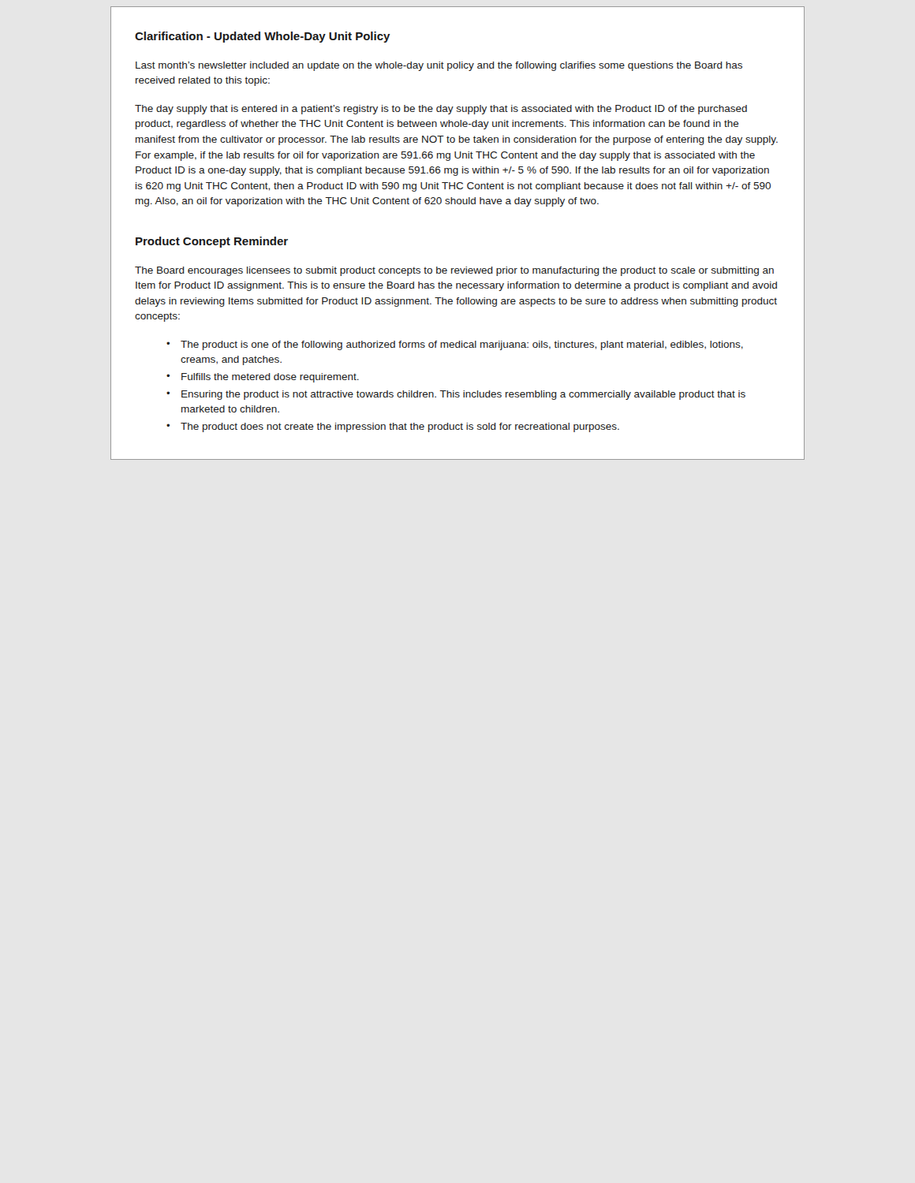Clarification - Updated Whole-Day Unit Policy
Last month’s newsletter included an update on the whole-day unit policy and the following clarifies some questions the Board has received related to this topic:
The day supply that is entered in a patient’s registry is to be the day supply that is associated with the Product ID of the purchased product, regardless of whether the THC Unit Content is between whole-day unit increments. This information can be found in the manifest from the cultivator or processor. The lab results are NOT to be taken in consideration for the purpose of entering the day supply. For example, if the lab results for oil for vaporization are 591.66 mg Unit THC Content and the day supply that is associated with the Product ID is a one-day supply, that is compliant because 591.66 mg is within +/- 5 % of 590. If the lab results for an oil for vaporization is 620 mg Unit THC Content, then a Product ID with 590 mg Unit THC Content is not compliant because it does not fall within +/- of 590 mg. Also, an oil for vaporization with the THC Unit Content of 620 should have a day supply of two.
Product Concept Reminder
The Board encourages licensees to submit product concepts to be reviewed prior to manufacturing the product to scale or submitting an Item for Product ID assignment. This is to ensure the Board has the necessary information to determine a product is compliant and avoid delays in reviewing Items submitted for Product ID assignment. The following are aspects to be sure to address when submitting product concepts:
The product is one of the following authorized forms of medical marijuana: oils, tinctures, plant material, edibles, lotions, creams, and patches.
Fulfills the metered dose requirement.
Ensuring the product is not attractive towards children. This includes resembling a commercially available product that is marketed to children.
The product does not create the impression that the product is sold for recreational purposes.